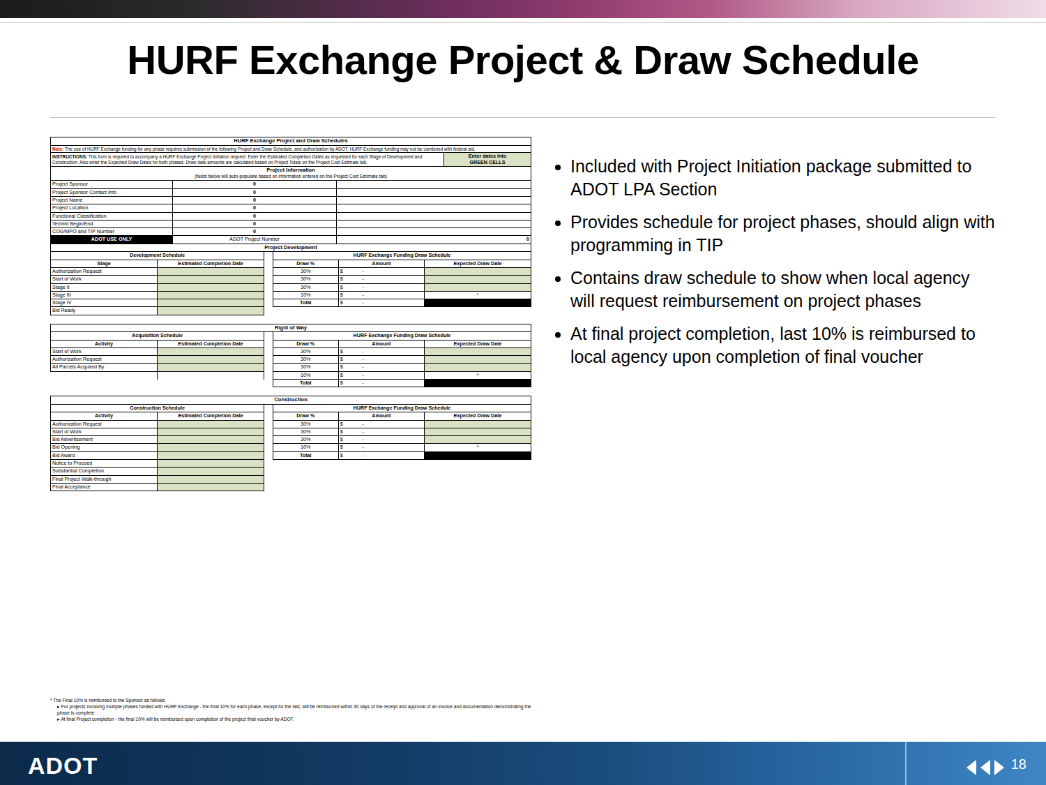HURF Exchange Project & Draw Schedule
Included with Project Initiation package submitted to ADOT LPA Section
Provides schedule for project phases, should align with programming in TIP
Contains draw schedule to show when local agency will request reimbursement on project phases
At final project completion, last 10% is reimbursed to local agency upon completion of final voucher
| HURF Exchange Project and Draw Schedules |
| Note: The use of HURF Exchange funding for any phase requires submission of the following Project and Draw Schedule, and authorization by ADOT. HURF Exchange funding may not be combined with federal aid. |
| INSTRUCTIONS: This form is required to accompany a HURF Exchange Project Initiation request. Enter the Estimated Completion Dates as requested for each Stage of Development and Construction. Also enter the Expected Draw Dates for both phases. Draw date amounts are calculated based on Project Totals on the Project Cost Estimate tab. | Enter dates into GREEN CELLS |
| Project Information (fields below will auto-populate based on information entered on the Project Cost Estimate tab) |
| Project Sponsor | 0 | |
| Project Sponsor Contact Info | 0 | |
| Project Name | 0 | |
| Project Location | 0 | |
| Functional Classification | 0 | |
| Termini Begin/End | 0 | |
| COG/MPO and TIP Number | 0 | |
| ADOT USE ONLY | ADOT Project Number | 0 |
| Project Development |
| Development Schedule | | HURF Exchange Funding Draw Schedule |
| Stage | Estimated Completion Date | | Draw % | Amount | Expected Draw Date |
| Authorization Request | | | 30% | $ - | |
| Start of Work | | | 30% | $ - | |
| Stage II | | | 30% | $ - | |
| Stage III | | | 10% | $ - | * |
| Stage IV | | | Total | $ - | |
| Bid Ready | | | | | |
| Right of Way |
| Acquisition Schedule | | HURF Exchange Funding Draw Schedule |
| Activity | Estimated Completion Date | | Draw % | Amount | Expected Draw Date |
| Start of Work | | | 30% | $ - | |
| Authorization Request | | | 30% | $ - | |
| All Parcels Acquired By | | | 30% | $ - | |
| | | | 10% | $ - | * |
| | | | Total | $ - | |
| Construction |
| Construction Schedule | | HURF Exchange Funding Draw Schedule |
| Activity | Estimated Completion Date | | Draw % | Amount | Expected Draw Date |
| Authorization Request | | | 30% | $ - | |
| Start of Work | | | 30% | $ - | |
| Bid Advertisement | | | 30% | $ - | |
| Bid Opening | | | 10% | $ - | * |
| Bid Award | | | Total | $ - | |
| Notice to Proceed | | | | | |
| Substantial Completion | | | | | |
| Final Project Walk-through | | | | | |
| Final Acceptance | | | | | |
* The Final 10% is reimbursed to the Sponsor as follows:
▸ For projects involving multiple phases funded with HURF Exchange - the final 10% for each phase, except for the last, will be reimbursed within 30 days of the receipt and approval of an invoice and documentation demonstrating the phase is complete.
▸ At final Project completion - the final 10% will be reimbursed upon completion of the project final voucher by ADOT.
ADOT
18